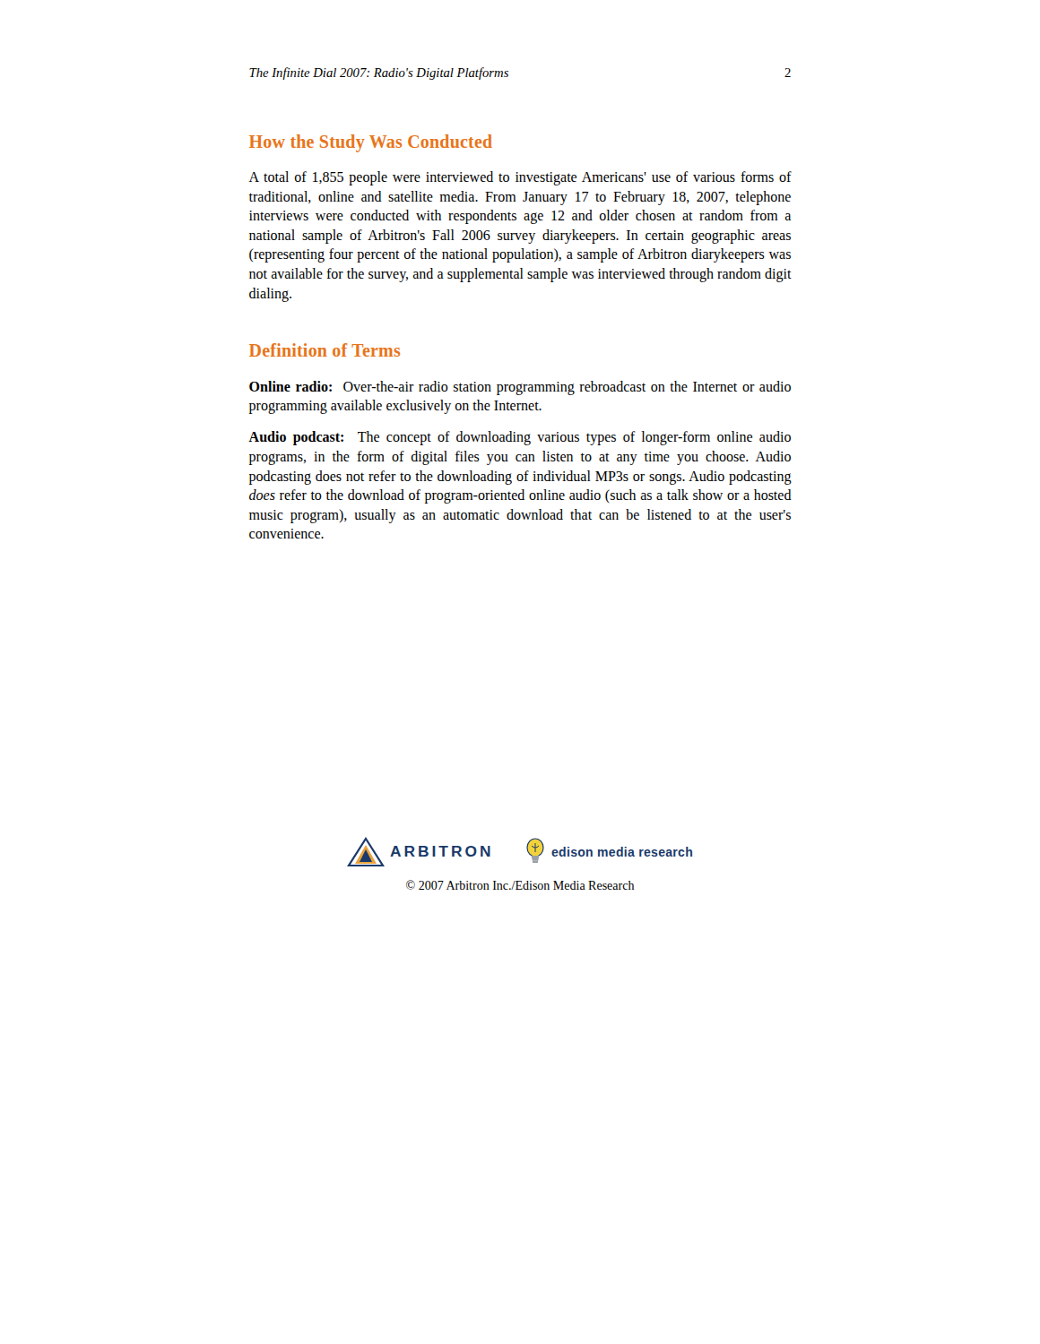The Infinite Dial 2007: Radio's Digital Platforms 2
How the Study Was Conducted
A total of 1,855 people were interviewed to investigate Americans' use of various forms of traditional, online and satellite media. From January 17 to February 18, 2007, telephone interviews were conducted with respondents age 12 and older chosen at random from a national sample of Arbitron's Fall 2006 survey diarykeepers. In certain geographic areas (representing four percent of the national population), a sample of Arbitron diarykeepers was not available for the survey, and a supplemental sample was interviewed through random digit dialing.
Definition of Terms
Online radio: Over-the-air radio station programming rebroadcast on the Internet or audio programming available exclusively on the Internet.
Audio podcast: The concept of downloading various types of longer-form online audio programs, in the form of digital files you can listen to at any time you choose. Audio podcasting does not refer to the downloading of individual MP3s or songs. Audio podcasting does refer to the download of program-oriented online audio (such as a talk show or a hosted music program), usually as an automatic download that can be listened to at the user's convenience.
ARBITRON
edison media research
© 2007 Arbitron Inc./Edison Media Research